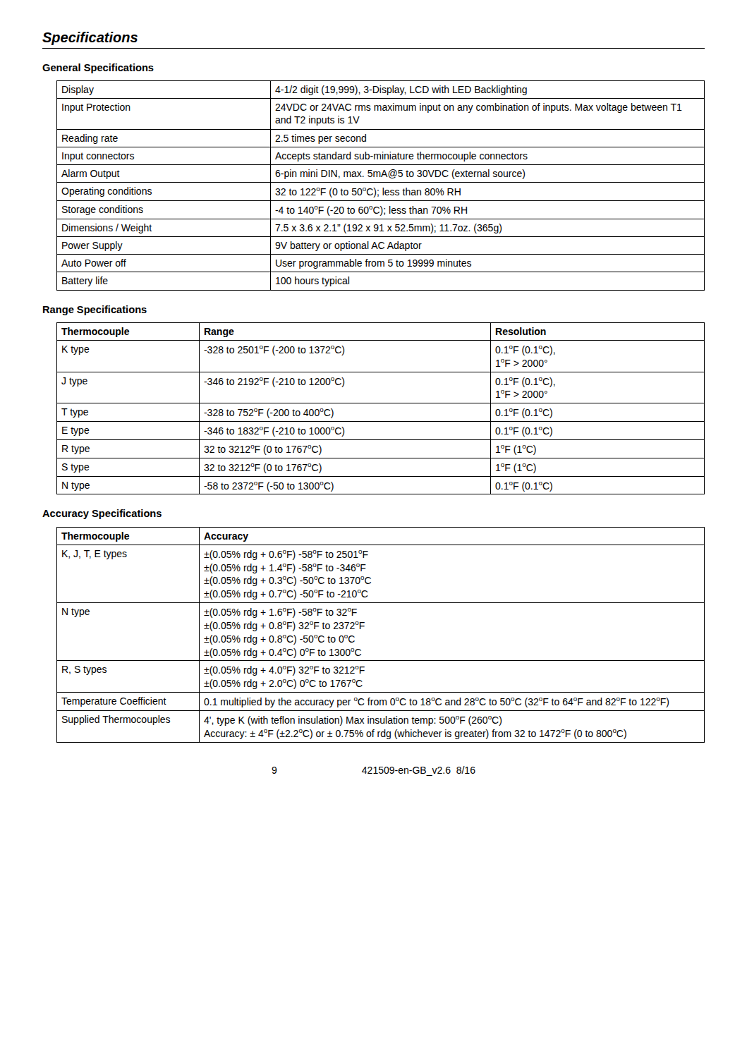Specifications
General Specifications
| Display | 4-1/2 digit (19,999), 3-Display, LCD with LED Backlighting |
| Input Protection | 24VDC or 24VAC rms maximum input on any combination of inputs. Max voltage between T1 and T2 inputs is 1V |
| Reading rate | 2.5 times per second |
| Input connectors | Accepts standard sub-miniature thermocouple connectors |
| Alarm Output | 6-pin mini DIN, max. 5mA@5 to 30VDC (external source) |
| Operating conditions | 32 to 122 o F (0 to 50 o C); less than 80% RH |
| Storage conditions | -4 to 140 o F (-20 to 60 o C); less than 70% RH |
| Dimensions / Weight | 7.5 x 3.6 x 2.1” (192 x 91 x 52.5mm); 11.7oz. (365g) |
| Power Supply | 9V battery or optional AC Adaptor |
| Auto Power off | User programmable from 5 to 19999 minutes |
| Battery life | 100 hours typical |
Range Specifications
| Thermocouple | Range | Resolution |
| --- | --- | --- |
| K type | -328 to 2501 o F (-200 to 1372 o C) | 0.1 o F (0.1 o C), 1 o F > 2000° |
| J type | -346 to 2192 o F (-210 to 1200 o C) | 0.1 o F (0.1 o C), 1 o F > 2000° |
| T type | -328 to 752 o F (-200 to 400 o C) | 0.1 o F (0.1 o C) |
| E type | -346 to 1832 o F (-210 to 1000 o C) | 0.1 o F (0.1 o C) |
| R type | 32 to 3212 o F (0 to 1767 o C) | 1 o F (1 o C) |
| S type | 32 to 3212 o F (0 to 1767 o C) | 1 o F (1 o C) |
| N type | -58 to 2372 o F (-50 to 1300 o C) | 0.1 o F (0.1 o C) |
Accuracy Specifications
| Thermocouple | Accuracy |
| --- | --- |
| K, J, T, E types | ±(0.05% rdg + 0.6 o F) -58 o F to 2501 o F ±(0.05% rdg + 1.4 o F) -58 o F to -346 o F ±(0.05% rdg + 0.3 o C) -50 o C to 1370 o C ±(0.05% rdg + 0.7 o C) -50 o F to -210 o C |
| N type | ±(0.05% rdg + 1.6 o F) -58 o F to 32 o F ±(0.05% rdg + 0.8 o F) 32 o F to 2372 o F ±(0.05% rdg + 0.8 o C) -50 o C to 0 o C ±(0.05% rdg + 0.4 o C) 0 o F to 1300 o C |
| R, S types | ±(0.05% rdg + 4.0 o F) 32 o F to 3212 o F ±(0.05% rdg + 2.0 o C) 0 o C to 1767 o C |
| Temperature Coefficient | 0.1 multiplied by the accuracy per o C from 0 o C to 18 o C and 28 o C to 50 o C (32 o F to 64 o F and 82 o F to 122 o F) |
| Supplied Thermocouples | 4', type K (with teflon insulation) Max insulation temp: 500 o F (260 o C) Accuracy: ± 4 o F (±2.2 o C) or ± 0.75% of rdg (whichever is greater) from 32 to 1472 o F (0 to 800 o C) |
9 421509-en-GB_v2.6 8/16